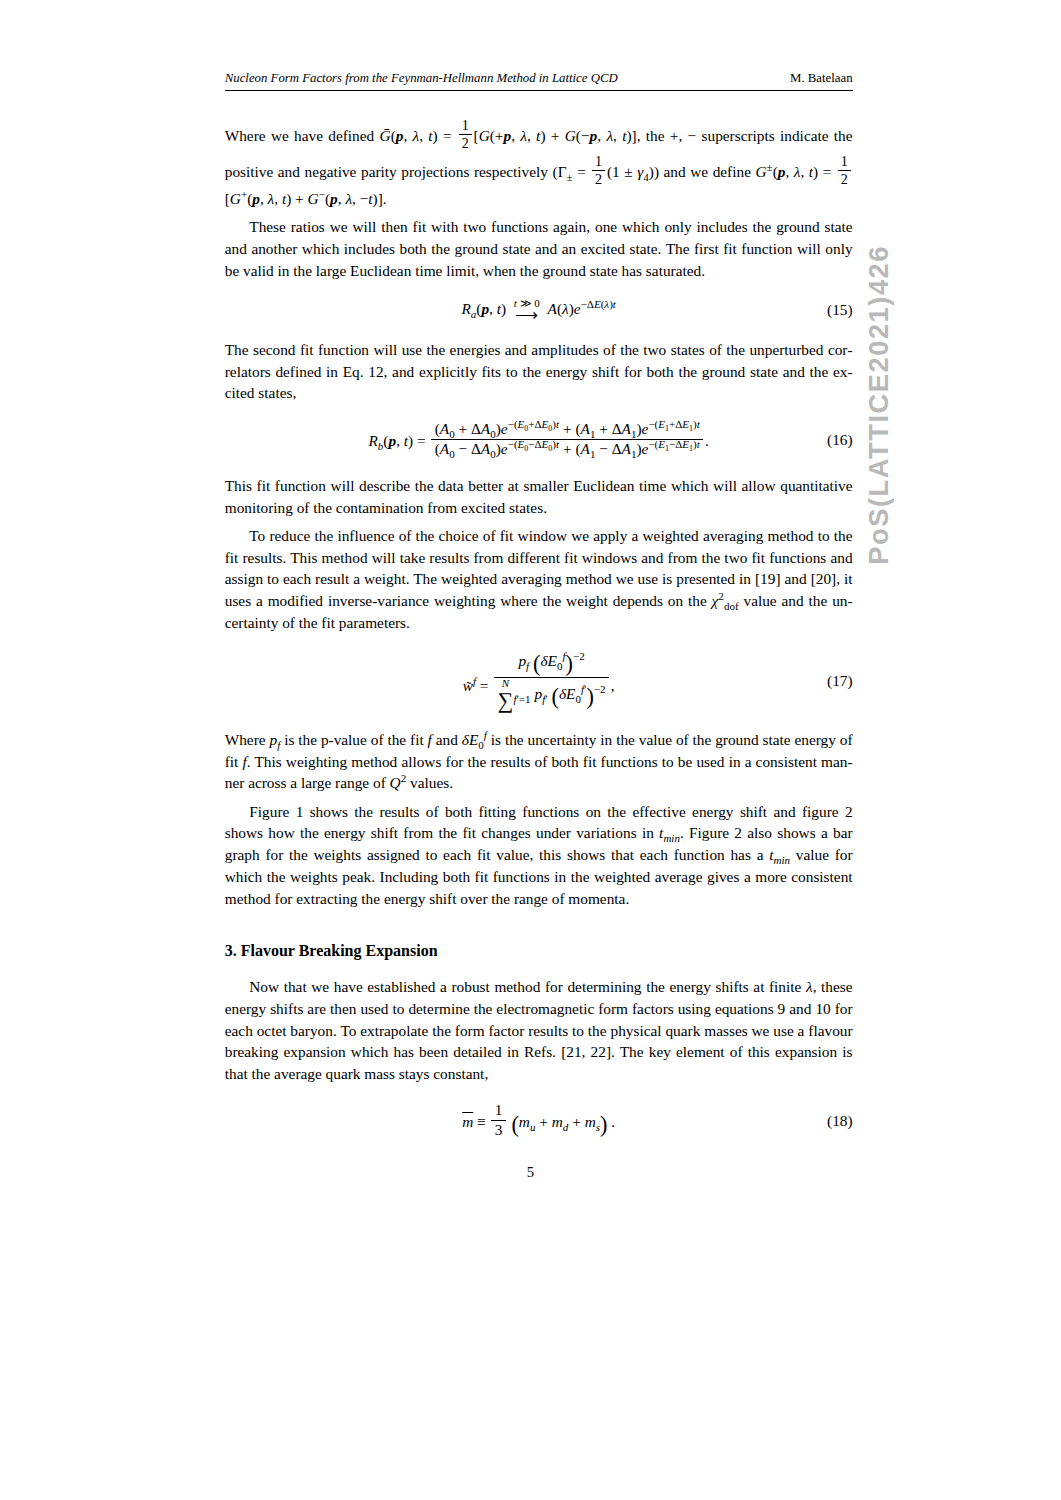Nucleon Form Factors from the Feynman-Hellmann Method in Lattice QCD
M. Batelaan
Where we have defined Ḡ(p, λ, t) = 12[G(+p, λ, t) + G(−p, λ, t)], the +, − superscripts indicate the positive and negative parity projections respectively (Γ± = 12(1 ± γ4)) and we define G±(p, λ, t) = 12[G+(p, λ, t) + G−(p, λ, −t)].
These ratios we will then fit with two functions again, one which only includes the ground state and another which includes both the ground state and an excited state. The first fit function will only be valid in the large Euclidean time limit, when the ground state has saturated.
Ra(p, t) t ≫ 0⟶ A(λ)e−ΔE(λ)t (15)
The second fit function will use the energies and amplitudes of the two states of the unperturbed correlators defined in Eq. 12, and explicitly fits to the energy shift for both the ground state and the excited states,
Rb(p, t) = (A0 + ΔA0)e−(E0+ΔE0)t + (A1 + ΔA1)e−(E1+ΔE1)t(A0 − ΔA0)e−(E0−ΔE0)t + (A1 − ΔA1)e−(E1−ΔE1)t. (16)
This fit function will describe the data better at smaller Euclidean time which will allow quantitative monitoring of the contamination from excited states.
To reduce the influence of the choice of fit window we apply a weighted averaging method to the fit results. This method will take results from different fit windows and from the two fit functions and assign to each result a weight. The weighted averaging method we use is presented in [19] and [20], it uses a modified inverse-variance weighting where the weight depends on the χ2dof value and the uncertainty of the fit parameters.
w̃f = pf (δE0f)−2 N∑f′=1 pf′ (δE0f′)−2, (17)
Where pf is the p-value of the fit f and δE0f is the uncertainty in the value of the ground state energy of fit f. This weighting method allows for the results of both fit functions to be used in a consistent manner across a large range of Q2 values.
Figure 1 shows the results of both fitting functions on the effective energy shift and figure 2 shows how the energy shift from the fit changes under variations in tmin. Figure 2 also shows a bar graph for the weights assigned to each fit value, this shows that each function has a tmin value for which the weights peak. Including both fit functions in the weighted average gives a more consistent method for extracting the energy shift over the range of momenta.
3. Flavour Breaking Expansion
Now that we have established a robust method for determining the energy shifts at finite λ, these energy shifts are then used to determine the electromagnetic form factors using equations 9 and 10 for each octet baryon. To extrapolate the form factor results to the physical quark masses we use a flavour breaking expansion which has been detailed in Refs. [21, 22]. The key element of this expansion is that the average quark mass stays constant,
m ≡ 13 (mu + md + ms) . (18)
PoS(LATTICE2021)426
5